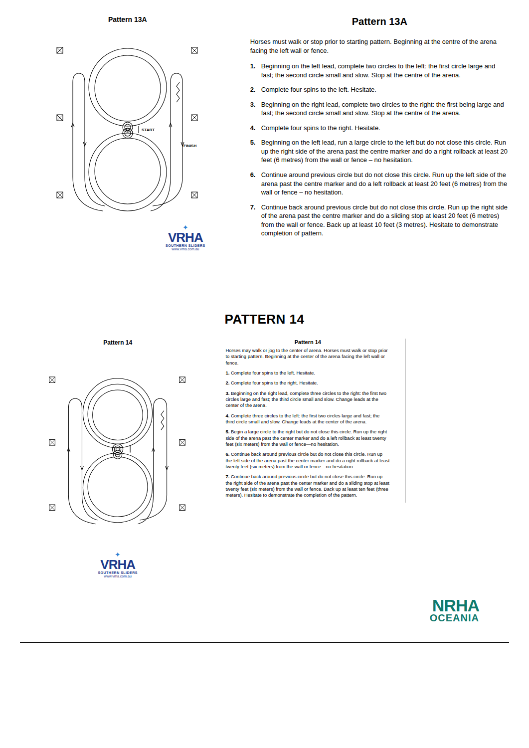Pattern 13A
FINISH START
✦
VRHA
SOUTHERN SLIDERS
www.vrha.com.au
Pattern 13A
Horses must walk or stop prior to starting pattern. Beginning at the centre of the arena facing the left wall or fence.
1. Beginning on the left lead, complete two circles to the left: the first circle large and fast; the second circle small and slow. Stop at the centre of the arena.
2. Complete four spins to the left. Hesitate.
3. Beginning on the right lead, complete two circles to the right: the first being large and fast; the second circle small and slow. Stop at the centre of the arena.
4. Complete four spins to the right. Hesitate.
5. Beginning on the left lead, run a large circle to the left but do not close this circle. Run up the right side of the arena past the centre marker and do a right rollback at least 20 feet (6 metres) from the wall or fence – no hesitation.
6. Continue around previous circle but do not close this circle. Run up the left side of the arena past the centre marker and do a left rollback at least 20 feet (6 metres) from the wall or fence – no hesitation.
7. Continue back around previous circle but do not close this circle. Run up the right side of the arena past the centre marker and do a sliding stop at least 20 feet (6 metres) from the wall or fence. Back up at least 10 feet (3 metres). Hesitate to demonstrate completion of pattern.
PATTERN 14
Pattern 14
✦
VRHA
SOUTHERN SLIDERS
www.vrha.com.au
Pattern 14
Horses may walk or jog to the center of arena. Horses must walk or stop prior to starting pattern. Beginning at the center of the arena facing the left wall or fence.
1. Complete four spins to the left. Hesitate.
2. Complete four spins to the right. Hesitate.
3. Beginning on the right lead, complete three circles to the right: the first two circles large and fast; the third circle small and slow. Change leads at the center of the arena.
4. Complete three circles to the left: the first two circles large and fast; the third circle small and slow. Change leads at the center of the arena.
5. Begin a large circle to the right but do not close this circle. Run up the right side of the arena past the center marker and do a left rollback at least twenty feet (six meters) from the wall or fence—no hesitation.
6. Continue back around previous circle but do not close this circle. Run up the left side of the arena past the center marker and do a right rollback at least twenty feet (six meters) from the wall or fence—no hesitation.
7. Continue back around previous circle but do not close this circle. Run up the right side of the arena past the center marker and do a sliding stop at least twenty feet (six meters) from the wall or fence. Back up at least ten feet (three meters). Hesitate to demonstrate the completion of the pattern.
NRHA
OCEANIA